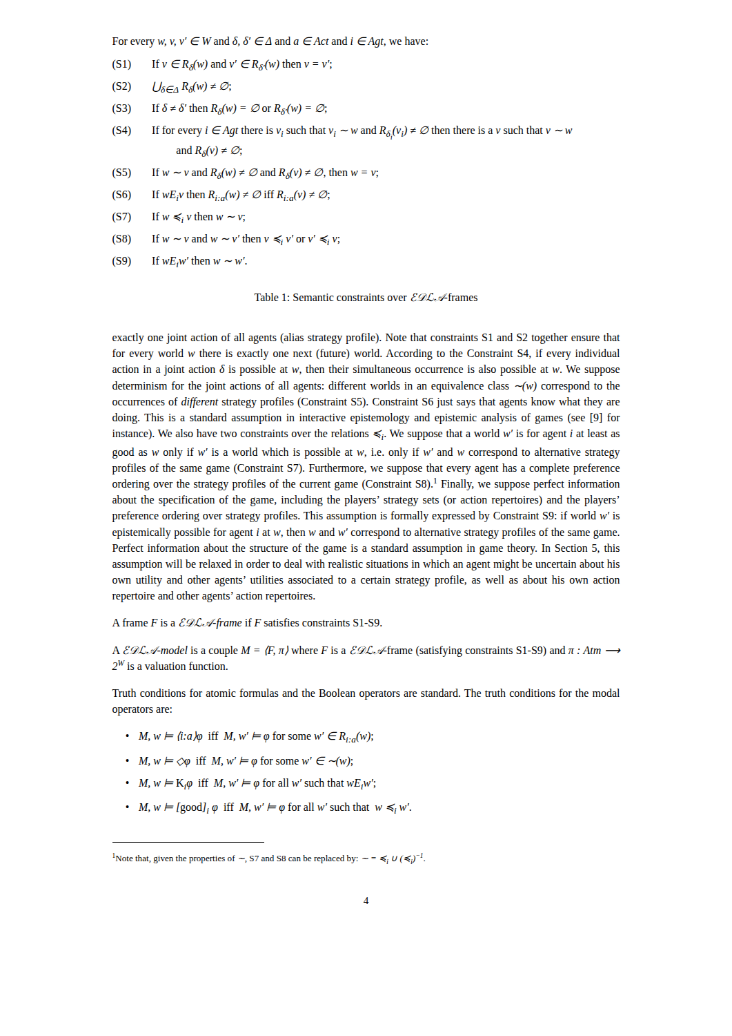For every w, v, v′ ∈ W and δ, δ′ ∈ Δ and a ∈ Act and i ∈ Agt, we have:
(S1)
If v ∈ Rδ(w) and v′ ∈ Rδ′(w) then v = v′;
(S2)
⋃δ∈Δ Rδ(w) ≠ ∅;
(S3)
If δ ≠ δ′ then Rδ(w) = ∅ or Rδ′(w) = ∅;
(S4)
If for every i ∈ Agt there is vi such that vi ∼ w and Rδi(vi) ≠ ∅ then there is a v such that v ∼ w and Rδ(v) ≠ ∅;
(S5)
If w ∼ v and Rδ(w) ≠ ∅ and Rδ(v) ≠ ∅, then w = v;
(S6)
If wEiv then Ri:a(w) ≠ ∅ iff Ri:a(v) ≠ ∅;
(S7)
If w ≼i v then w ∼ v;
(S8)
If w ∼ v and w ∼ v′ then v ≼i v′ or v′ ≼i v;
(S9)
If wEiw′ then w ∼ w′.
Table 1: Semantic constraints over ℰ𝒟ℒ𝒜-frames
exactly one joint action of all agents (alias strategy profile). Note that constraints S1 and S2 together ensure that for every world w there is exactly one next (future) world. According to the Constraint S4, if every individual action in a joint action δ is possible at w, then their simultaneous occurrence is also possible at w. We suppose determinism for the joint actions of all agents: different worlds in an equivalence class ∼(w) correspond to the occurrences of different strategy profiles (Constraint S5). Constraint S6 just says that agents know what they are doing. This is a standard assumption in interactive epistemology and epistemic analysis of games (see [9] for instance). We also have two constraints over the relations ≼i. We suppose that a world w′ is for agent i at least as good as w only if w′ is a world which is possible at w, i.e. only if w′ and w correspond to alternative strategy profiles of the same game (Constraint S7). Furthermore, we suppose that every agent has a complete preference ordering over the strategy profiles of the current game (Constraint S8).1 Finally, we suppose perfect information about the specification of the game, including the players’ strategy sets (or action repertoires) and the players’ preference ordering over strategy profiles. This assumption is formally expressed by Constraint S9: if world w′ is epistemically possible for agent i at w, then w and w′ correspond to alternative strategy profiles of the same game. Perfect information about the structure of the game is a standard assumption in game theory. In Section 5, this assumption will be relaxed in order to deal with realistic situations in which an agent might be uncertain about his own utility and other agents’ utilities associated to a certain strategy profile, as well as about his own action repertoire and other agents’ action repertoires.
A frame F is a ℰ𝒟ℒ𝒜-frame if F satisfies constraints S1-S9.
A ℰ𝒟ℒ𝒜-model is a couple M = ⟨F, π⟩ where F is a ℰ𝒟ℒ𝒜-frame (satisfying constraints S1-S9) and π : Atm ⟶ 2W is a valuation function.
Truth conditions for atomic formulas and the Boolean operators are standard. The truth conditions for the modal operators are:
M, w ⊨ ⟨i:a⟩φ iff M, w′ ⊨ φ for some w′ ∈ Ri:a(w);
M, w ⊨ ◇φ iff M, w′ ⊨ φ for some w′ ∈ ∼(w);
M, w ⊨ Kiφ iff M, w′ ⊨ φ for all w′ such that wEiw′;
M, w ⊨ [good]i φ iff M, w′ ⊨ φ for all w′ such that w ≼i w′.
1Note that, given the properties of ∼, S7 and S8 can be replaced by: ∼ = ≼i ∪ (≼i)−1.
4